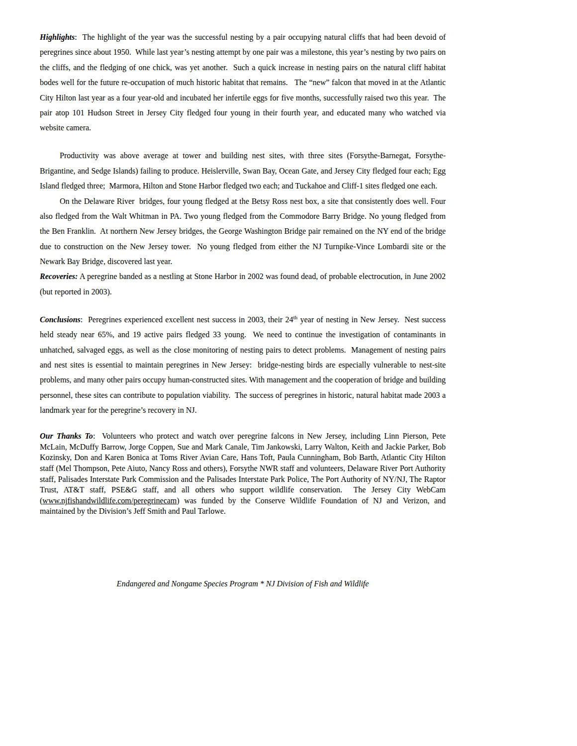Highlights: The highlight of the year was the successful nesting by a pair occupying natural cliffs that had been devoid of peregrines since about 1950. While last year’s nesting attempt by one pair was a milestone, this year’s nesting by two pairs on the cliffs, and the fledging of one chick, was yet another. Such a quick increase in nesting pairs on the natural cliff habitat bodes well for the future re-occupation of much historic habitat that remains. The “new” falcon that moved in at the Atlantic City Hilton last year as a four year-old and incubated her infertile eggs for five months, successfully raised two this year. The pair atop 101 Hudson Street in Jersey City fledged four young in their fourth year, and educated many who watched via website camera.
Productivity was above average at tower and building nest sites, with three sites (Forsythe-Barnegat, Forsythe-Brigantine, and Sedge Islands) failing to produce. Heislerville, Swan Bay, Ocean Gate, and Jersey City fledged four each; Egg Island fledged three; Marmora, Hilton and Stone Harbor fledged two each; and Tuckahoe and Cliff-1 sites fledged one each.
On the Delaware River bridges, four young fledged at the Betsy Ross nest box, a site that consistently does well. Four also fledged from the Walt Whitman in PA. Two young fledged from the Commodore Barry Bridge. No young fledged from the Ben Franklin. At northern New Jersey bridges, the George Washington Bridge pair remained on the NY end of the bridge due to construction on the New Jersey tower. No young fledged from either the NJ Turnpike-Vince Lombardi site or the Newark Bay Bridge, discovered last year.
Recoveries: A peregrine banded as a nestling at Stone Harbor in 2002 was found dead, of probable electrocution, in June 2002 (but reported in 2003).
Conclusions: Peregrines experienced excellent nest success in 2003, their 24th year of nesting in New Jersey. Nest success held steady near 65%, and 19 active pairs fledged 33 young. We need to continue the investigation of contaminants in unhatched, salvaged eggs, as well as the close monitoring of nesting pairs to detect problems. Management of nesting pairs and nest sites is essential to maintain peregrines in New Jersey: bridge-nesting birds are especially vulnerable to nest-site problems, and many other pairs occupy human-constructed sites. With management and the cooperation of bridge and building personnel, these sites can contribute to population viability. The success of peregrines in historic, natural habitat made 2003 a landmark year for the peregrine’s recovery in NJ.
Our Thanks To: Volunteers who protect and watch over peregrine falcons in New Jersey, including Linn Pierson, Pete McLain, McDuffy Barrow, Jorge Coppen, Sue and Mark Canale, Tim Jankowski, Larry Walton, Keith and Jackie Parker, Bob Kozinsky, Don and Karen Bonica at Toms River Avian Care, Hans Toft, Paula Cunningham, Bob Barth, Atlantic City Hilton staff (Mel Thompson, Pete Aiuto, Nancy Ross and others), Forsythe NWR staff and volunteers, Delaware River Port Authority staff, Palisades Interstate Park Commission and the Palisades Interstate Park Police, The Port Authority of NY/NJ, The Raptor Trust, AT&T staff, PSE&G staff, and all others who support wildlife conservation. The Jersey City WebCam (www.njfishandwildlife.com/peregrinecam) was funded by the Conserve Wildlife Foundation of NJ and Verizon, and maintained by the Division’s Jeff Smith and Paul Tarlowe.
Endangered and Nongame Species Program * NJ Division of Fish and Wildlife